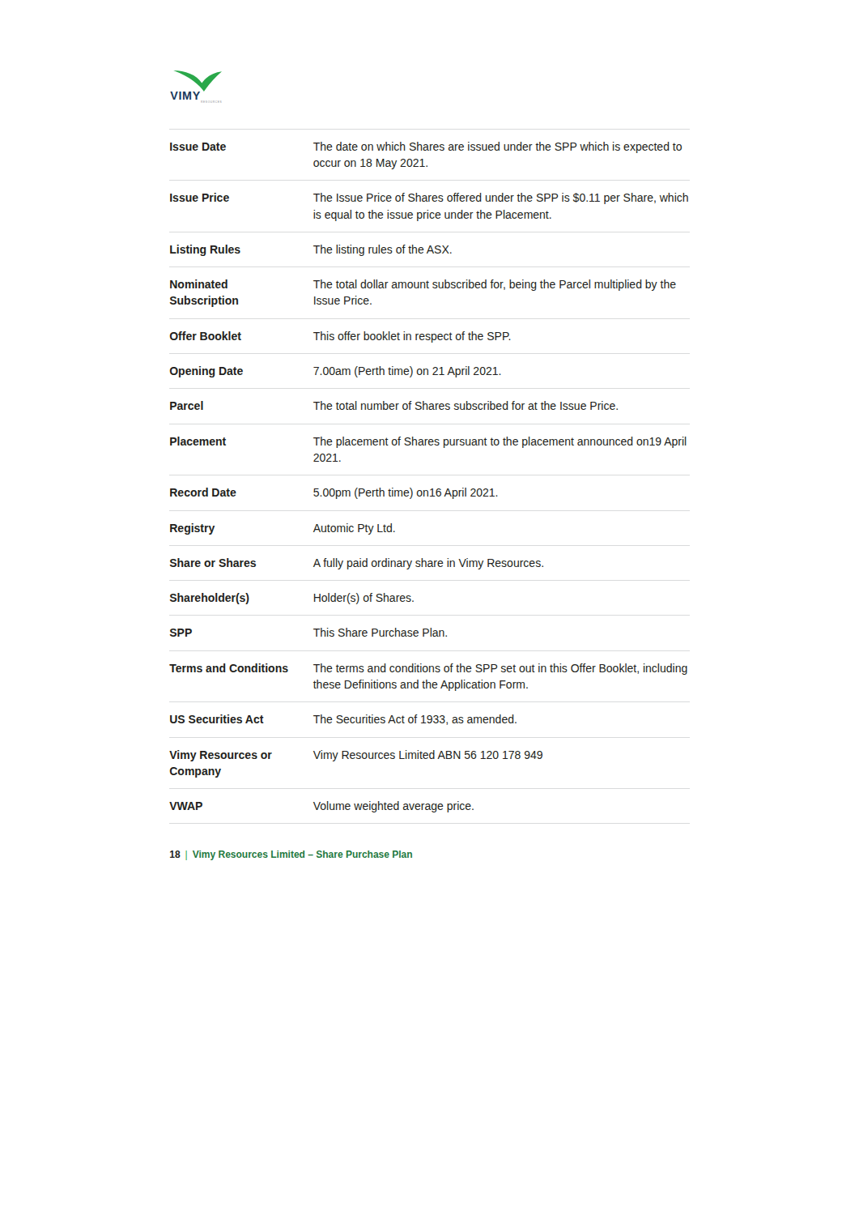VIMY RESOURCES
| Issue Date | The date on which Shares are issued under the SPP which is expected to occur on 18 May 2021. |
| Issue Price | The Issue Price of Shares offered under the SPP is $0.11 per Share, which is equal to the issue price under the Placement. |
| Listing Rules | The listing rules of the ASX. |
| Nominated Subscription | The total dollar amount subscribed for, being the Parcel multiplied by the Issue Price. |
| Offer Booklet | This offer booklet in respect of the SPP. |
| Opening Date | 7.00am (Perth time) on 21 April 2021. |
| Parcel | The total number of Shares subscribed for at the Issue Price. |
| Placement | The placement of Shares pursuant to the placement announced on19 April 2021. |
| Record Date | 5.00pm (Perth time) on16 April 2021. |
| Registry | Automic Pty Ltd. |
| Share or Shares | A fully paid ordinary share in Vimy Resources. |
| Shareholder(s) | Holder(s) of Shares. |
| SPP | This Share Purchase Plan. |
| Terms and Conditions | The terms and conditions of the SPP set out in this Offer Booklet, including these Definitions and the Application Form. |
| US Securities Act | The Securities Act of 1933, as amended. |
| Vimy Resources or Company | Vimy Resources Limited ABN 56 120 178 949 |
| VWAP | Volume weighted average price. |
18|Vimy Resources Limited – Share Purchase Plan